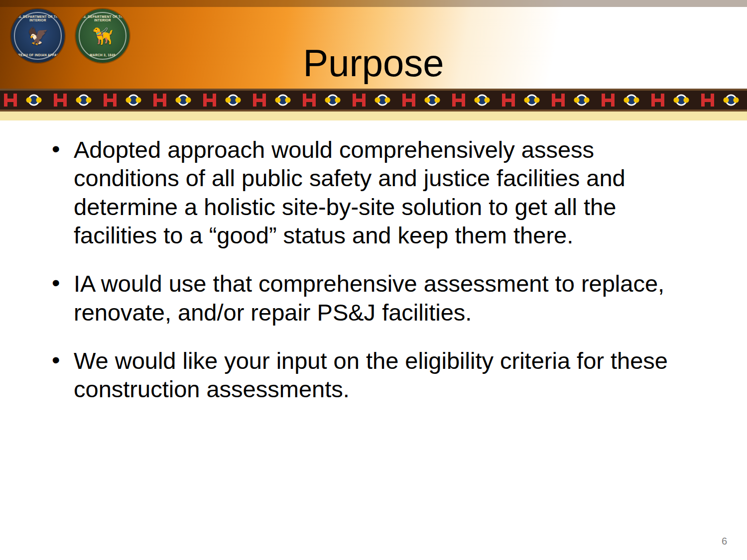U.S. Department of the Interior
🦅
Bureau of Indian Affairs
U.S. Department of the Interior
🦮
March 3, 1849
Purpose
Adopted approach would comprehensively assess conditions of all public safety and justice facilities and determine a holistic site-by-site solution to get all the facilities to a “good” status and keep them there.
IA would use that comprehensive assessment to replace, renovate, and/or repair PS&J facilities.
We would like your input on the eligibility criteria for these construction assessments.
6